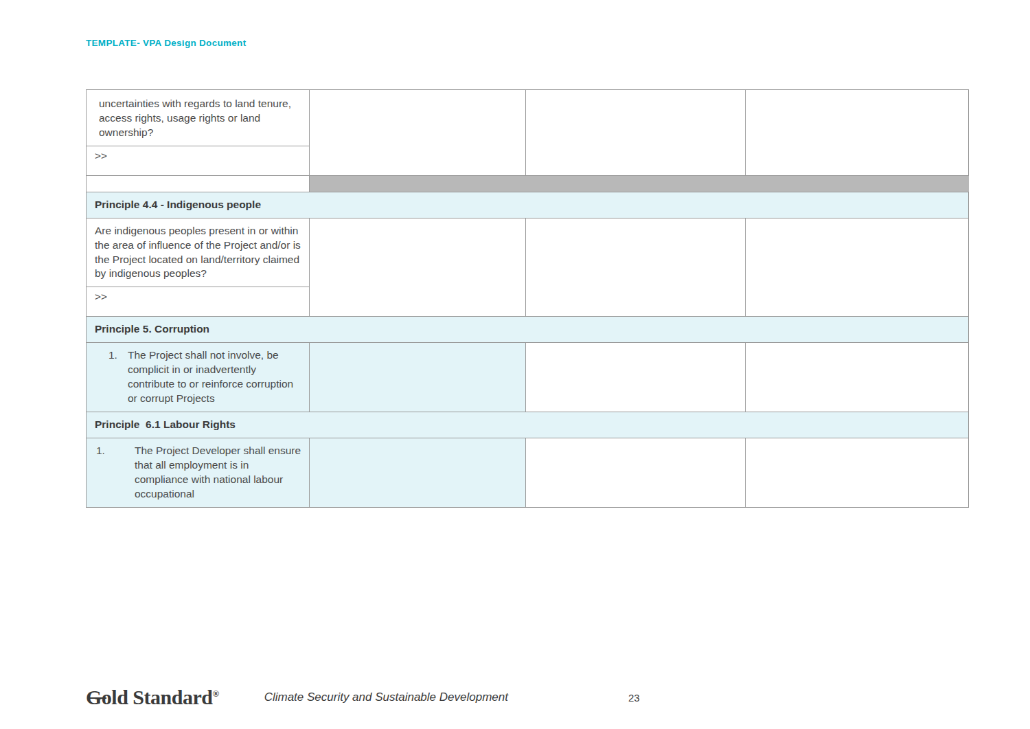TEMPLATE- VPA Design Document
| uncertainties with regards to land tenure, access rights, usage rights or land ownership? | | | |
| >> |
| Principle 4.4 - Indigenous people |
| Are indigenous peoples present in or within the area of influence of the Project and/or is the Project located on land/territory claimed by indigenous peoples? | | | |
| >> |
| Principle 5. Corruption |
| 1. The Project shall not involve, be complicit in or inadvertently contribute to or reinforce corruption or corrupt Projects | | | |
| Principle 6.1 Labour Rights |
| 1. The Project Developer shall ensure that all employment is in compliance with national labour occupational | | | |
G old Standard®
Climate Security and Sustainable Development
23